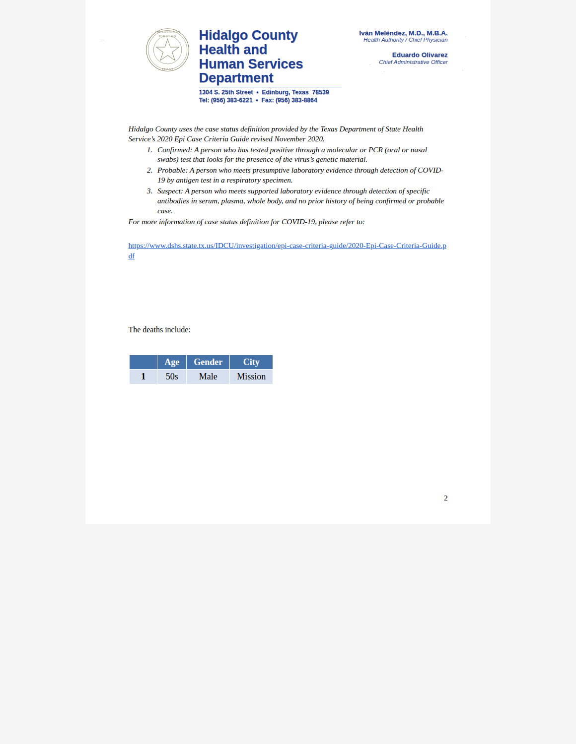— · ·· · · · · ·
THE COUNTY OF TEXAS HIDALGO
Hidalgo County Health and
Human Services Department
1304 S. 25th Street • Edinburg, Texas 78539
Tel: (956) 383-6221 • Fax: (956) 383-8864
Iván Meléndez, M.D., M.B.A.
Health Authority / Chief Physician
Eduardo Olivarez
Chief Administrative Officer
Hidalgo County uses the case status definition provided by the Texas Department of State Health Service’s 2020 Epi Case Criteria Guide revised November 2020.
Confirmed: A person who has tested positive through a molecular or PCR (oral or nasal swabs) test that looks for the presence of the virus’s genetic material.
Probable: A person who meets presumptive laboratory evidence through detection of COVID-19 by antigen test in a respiratory specimen.
Suspect: A person who meets supported laboratory evidence through detection of specific antibodies in serum, plasma, whole body, and no prior history of being confirmed or probable case.
For more information of case status definition for COVID-19, please refer to:
https://www.dshs.state.tx.us/IDCU/investigation/epi-case-criteria-guide/2020-Epi-Case-Criteria-Guide.pdf
The deaths include:
| | Age | Gender | City |
| --- | --- | --- | --- |
| 1 | 50s | Male | Mission |
2